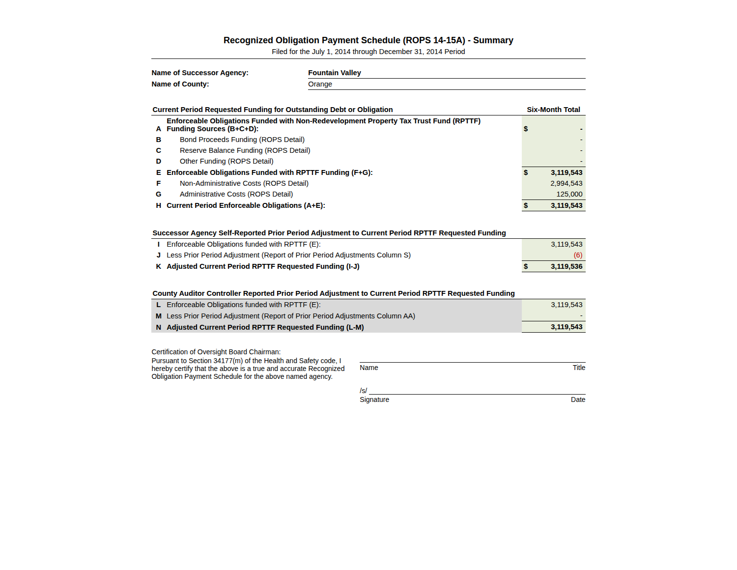Recognized Obligation Payment Schedule (ROPS 14-15A) - Summary
Filed for the July 1, 2014 through December 31, 2014 Period
| Name of Successor Agency: | Fountain Valley |
| Name of County: | Orange |
| Current Period Requested Funding for Outstanding Debt or Obligation | Six-Month Total |
| A | Enforceable Obligations Funded with Non-Redevelopment Property Tax Trust Fund (RPTTF) Funding Sources (B+C+D): | | $ | - |
| B | Bond Proceeds Funding (ROPS Detail) | | | - |
| C | Reserve Balance Funding (ROPS Detail) | | | - |
| D | Other Funding (ROPS Detail) | | | - |
| E | Enforceable Obligations Funded with RPTTF Funding (F+G): | | $ | 3,119,543 |
| F | Non-Administrative Costs (ROPS Detail) | | | 2,994,543 |
| G | Administrative Costs (ROPS Detail) | | | 125,000 |
| H | Current Period Enforceable Obligations (A+E): | | $ | 3,119,543 |
| Successor Agency Self-Reported Prior Period Adjustment to Current Period RPTTF Requested Funding |
| I | Enforceable Obligations funded with RPTTF (E): | | | 3,119,543 |
| J | Less Prior Period Adjustment (Report of Prior Period Adjustments Column S) | | | (6) |
| K | Adjusted Current Period RPTTF Requested Funding (I-J) | | $ | 3,119,536 |
| County Auditor Controller Reported Prior Period Adjustment to Current Period RPTTF Requested Funding |
| L | Enforceable Obligations funded with RPTTF (E): | | | 3,119,543 |
| M | Less Prior Period Adjustment (Report of Prior Period Adjustments Column AA) | | | - |
| N | Adjusted Current Period RPTTF Requested Funding (L-M) | | | 3,119,543 |
| Certification of Oversight Board Chairman: Pursuant to Section 34177(m) of the Health and Safety code, I hereby certify that the above is a true and accurate Recognized Obligation Payment Schedule for the above named agency. | Name Title /s/ Signature Date |